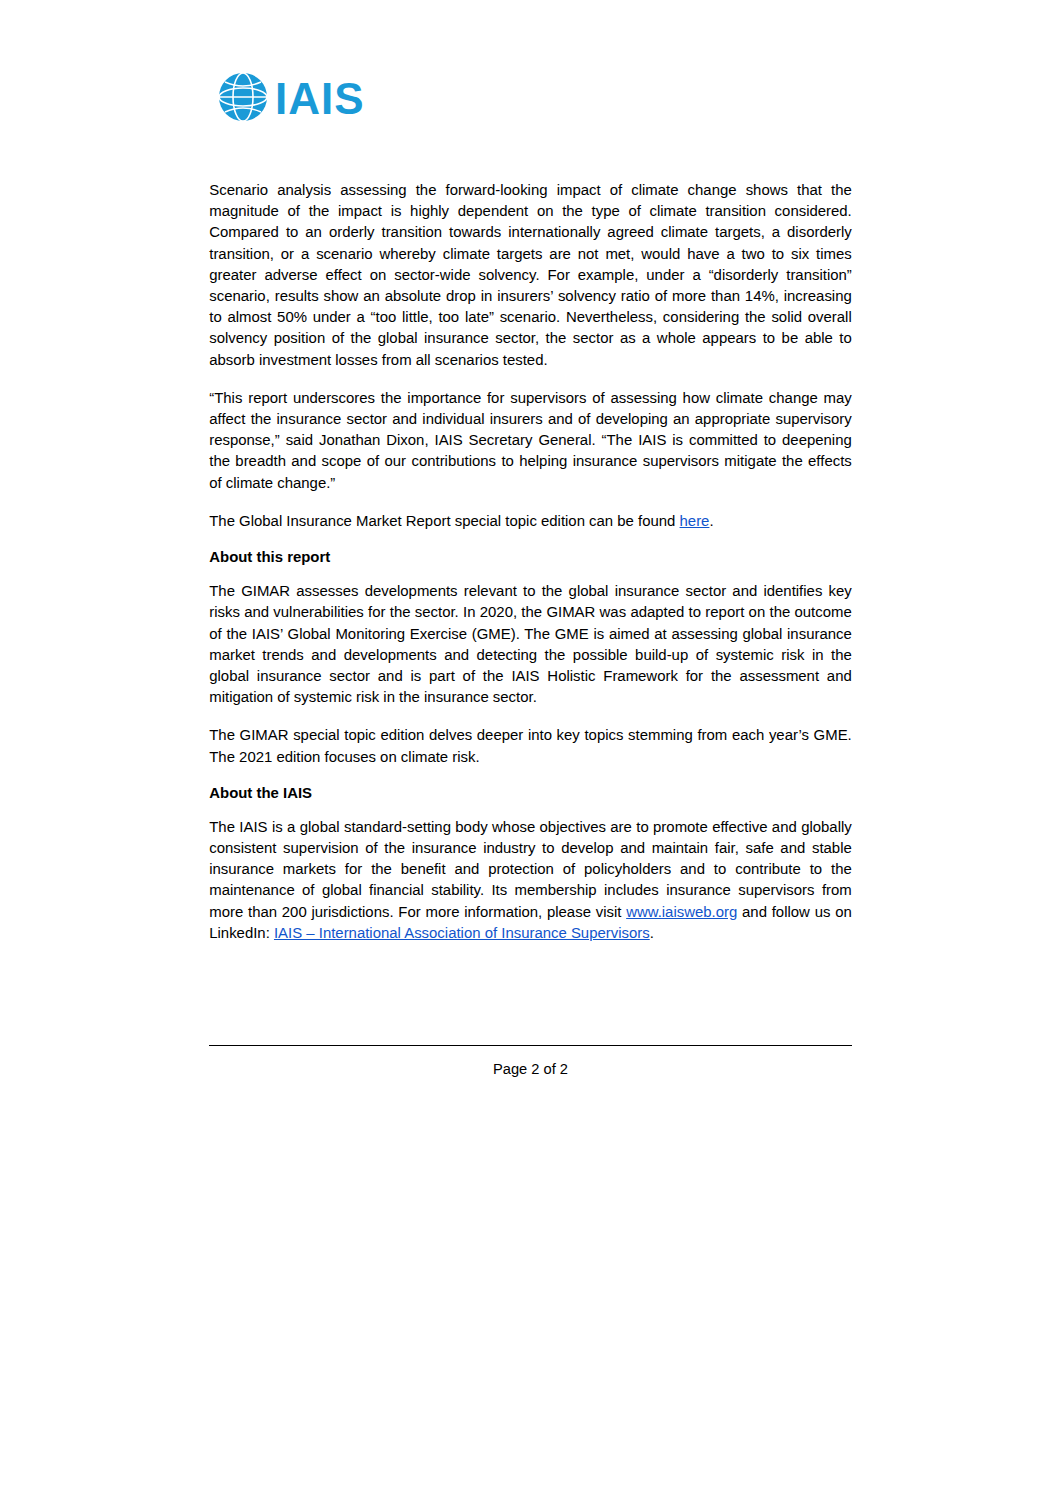IAIS
Scenario analysis assessing the forward-looking impact of climate change shows that the magnitude of the impact is highly dependent on the type of climate transition considered. Compared to an orderly transition towards internationally agreed climate targets, a disorderly transition, or a scenario whereby climate targets are not met, would have a two to six times greater adverse effect on sector-wide solvency. For example, under a “disorderly transition” scenario, results show an absolute drop in insurers’ solvency ratio of more than 14%, increasing to almost 50% under a “too little, too late” scenario. Nevertheless, considering the solid overall solvency position of the global insurance sector, the sector as a whole appears to be able to absorb investment losses from all scenarios tested.
“This report underscores the importance for supervisors of assessing how climate change may affect the insurance sector and individual insurers and of developing an appropriate supervisory response,” said Jonathan Dixon, IAIS Secretary General. “The IAIS is committed to deepening the breadth and scope of our contributions to helping insurance supervisors mitigate the effects of climate change.”
The Global Insurance Market Report special topic edition can be found here.
About this report
The GIMAR assesses developments relevant to the global insurance sector and identifies key risks and vulnerabilities for the sector. In 2020, the GIMAR was adapted to report on the outcome of the IAIS’ Global Monitoring Exercise (GME). The GME is aimed at assessing global insurance market trends and developments and detecting the possible build-up of systemic risk in the global insurance sector and is part of the IAIS Holistic Framework for the assessment and mitigation of systemic risk in the insurance sector.
The GIMAR special topic edition delves deeper into key topics stemming from each year’s GME. The 2021 edition focuses on climate risk.
About the IAIS
The IAIS is a global standard-setting body whose objectives are to promote effective and globally consistent supervision of the insurance industry to develop and maintain fair, safe and stable insurance markets for the benefit and protection of policyholders and to contribute to the maintenance of global financial stability. Its membership includes insurance supervisors from more than 200 jurisdictions. For more information, please visit www.iaisweb.org and follow us on LinkedIn: IAIS – International Association of Insurance Supervisors.
Page 2 of 2